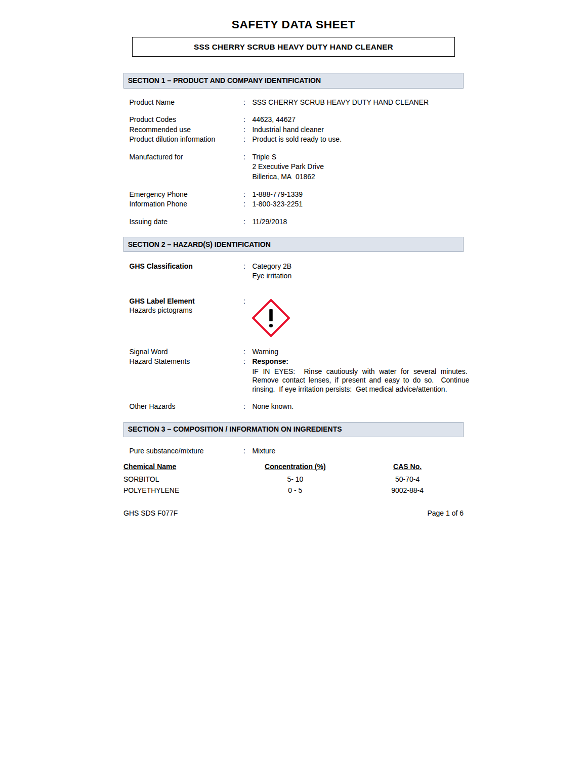SAFETY DATA SHEET
SSS CHERRY SCRUB HEAVY DUTY HAND CLEANER
SECTION 1 – PRODUCT AND COMPANY IDENTIFICATION
| Product Name | : | SSS CHERRY SCRUB HEAVY DUTY HAND CLEANER |
| Product Codes | : | 44623, 44627 |
| Recommended use | : | Industrial hand cleaner |
| Product dilution information | : | Product is sold ready to use. |
| Manufactured for | : | Triple S |
| | | 2 Executive Park Drive |
| | | Billerica, MA 01862 |
| Emergency Phone | : | 1-888-779-1339 |
| Information Phone | : | 1-800-323-2251 |
| Issuing date | : | 11/29/2018 |
SECTION 2 – HAZARD(S) IDENTIFICATION
| GHS Classification | : | Category 2B |
| | | Eye irritation |
| GHS Label Element Hazards pictograms | : | |
| Signal Word | : | Warning |
| Hazard Statements | : | Response: |
| | | IF IN EYES: Rinse cautiously with water for several minutes. Remove contact lenses, if present and easy to do so. Continue rinsing. If eye irritation persists: Get medical advice/attention. |
| Other Hazards | : | None known. |
SECTION 3 – COMPOSITION / INFORMATION ON INGREDIENTS
| Pure substance/mixture | : | Mixture |
| Chemical Name | Concentration (%) | CAS No. |
| --- | --- | --- |
| SORBITOL | 5- 10 | 50-70-4 |
| POLYETHYLENE | 0 - 5 | 9002-88-4 |
GHS SDS F077F Page 1 of 6